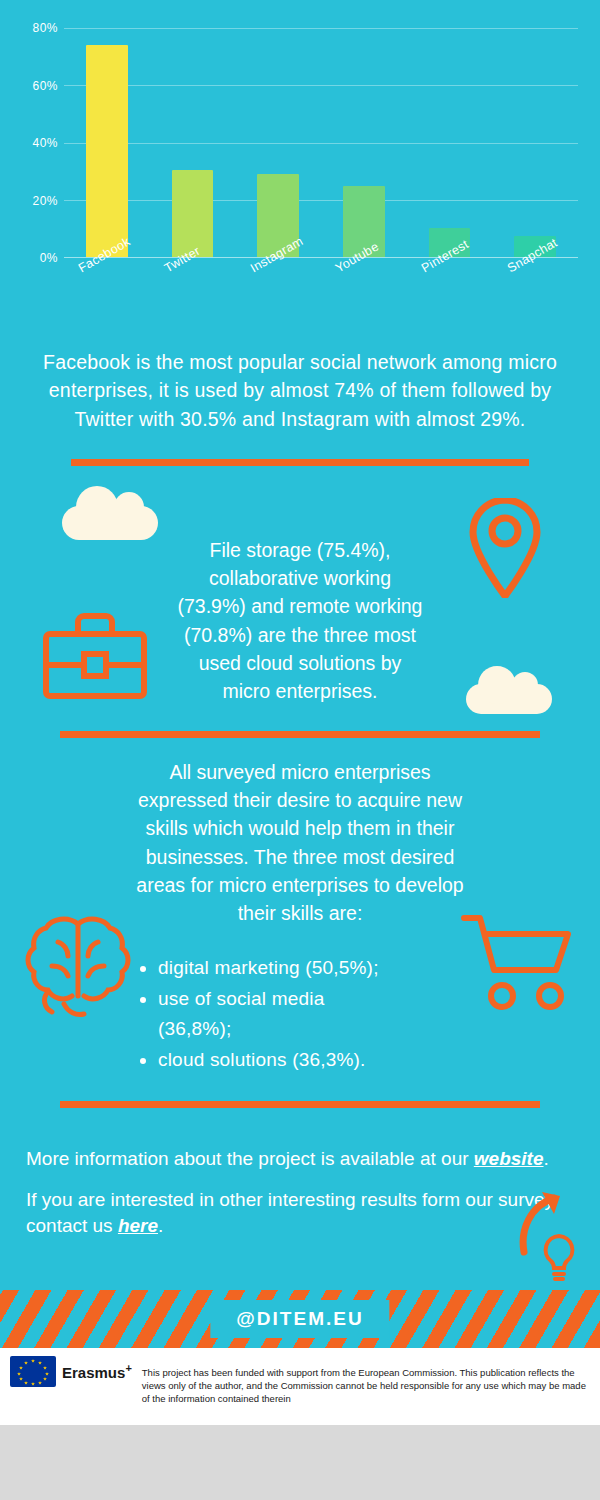80% 60% 40% 20% 0%
Facebook Twitter Instagram Youtube Pinterest Snapchat
Facebook is the most popular social network among micro enterprises, it is used by almost 74% of them followed by Twitter with 30.5% and Instagram with almost 29%.
File storage (75.4%), collaborative working (73.9%) and remote working (70.8%) are the three most used cloud solutions by micro enterprises.
All surveyed micro enterprises expressed their desire to acquire new skills which would help them in their businesses. The three most desired areas for micro enterprises to develop their skills are:
digital marketing (50,5%);
use of social media (36,8%);
cloud solutions (36,3%).
More information about the project is available at our website.
If you are interested in other interesting results form our survey contact us here.
@DITEM.EU
Erasmus+
This project has been funded with support from the European Commission. This publication reflects the views only of the author, and the Commission cannot be held responsible for any use which may be made of the information contained therein